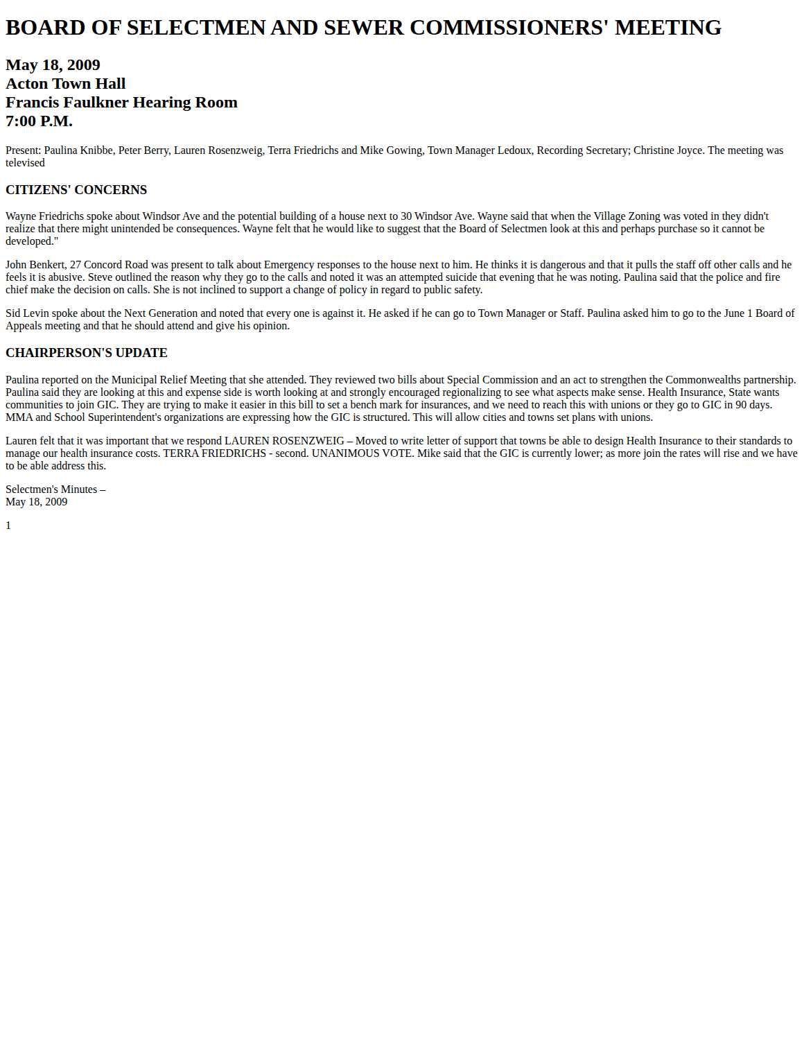BOARD OF SELECTMEN AND SEWER COMMISSIONERS' MEETING
May 18, 2009
Acton Town Hall
Francis Faulkner Hearing Room
7:00 P.M.
Present: Paulina Knibbe, Peter Berry, Lauren Rosenzweig, Terra Friedrichs and Mike Gowing, Town Manager Ledoux, Recording Secretary; Christine Joyce. The meeting was televised
CITIZENS' CONCERNS
Wayne Friedrichs spoke about Windsor Ave and the potential building of a house next to 30 Windsor Ave. Wayne said that when the Village Zoning was voted in they didn't realize that there might unintended be consequences. Wayne felt that he would like to suggest that the Board of Selectmen look at this and perhaps purchase so it cannot be developed."
John Benkert, 27 Concord Road was present to talk about Emergency responses to the house next to him. He thinks it is dangerous and that it pulls the staff off other calls and he feels it is abusive. Steve outlined the reason why they go to the calls and noted it was an attempted suicide that evening that he was noting. Paulina said that the police and fire chief make the decision on calls. She is not inclined to support a change of policy in regard to public safety.
Sid Levin spoke about the Next Generation and noted that every one is against it. He asked if he can go to Town Manager or Staff. Paulina asked him to go to the June 1 Board of Appeals meeting and that he should attend and give his opinion.
CHAIRPERSON'S UPDATE
Paulina reported on the Municipal Relief Meeting that she attended. They reviewed two bills about Special Commission and an act to strengthen the Commonwealths partnership. Paulina said they are looking at this and expense side is worth looking at and strongly encouraged regionalizing to see what aspects make sense. Health Insurance, State wants communities to join GIC. They are trying to make it easier in this bill to set a bench mark for insurances, and we need to reach this with unions or they go to GIC in 90 days. MMA and School Superintendent's organizations are expressing how the GIC is structured. This will allow cities and towns set plans with unions.
Lauren felt that it was important that we respond LAUREN ROSENZWEIG – Moved to write letter of support that towns be able to design Health Insurance to their standards to manage our health insurance costs. TERRA FRIEDRICHS - second. UNANIMOUS VOTE. Mike said that the GIC is currently lower; as more join the rates will rise and we have to be able address this.
Selectmen's Minutes –
May 18, 2009
1